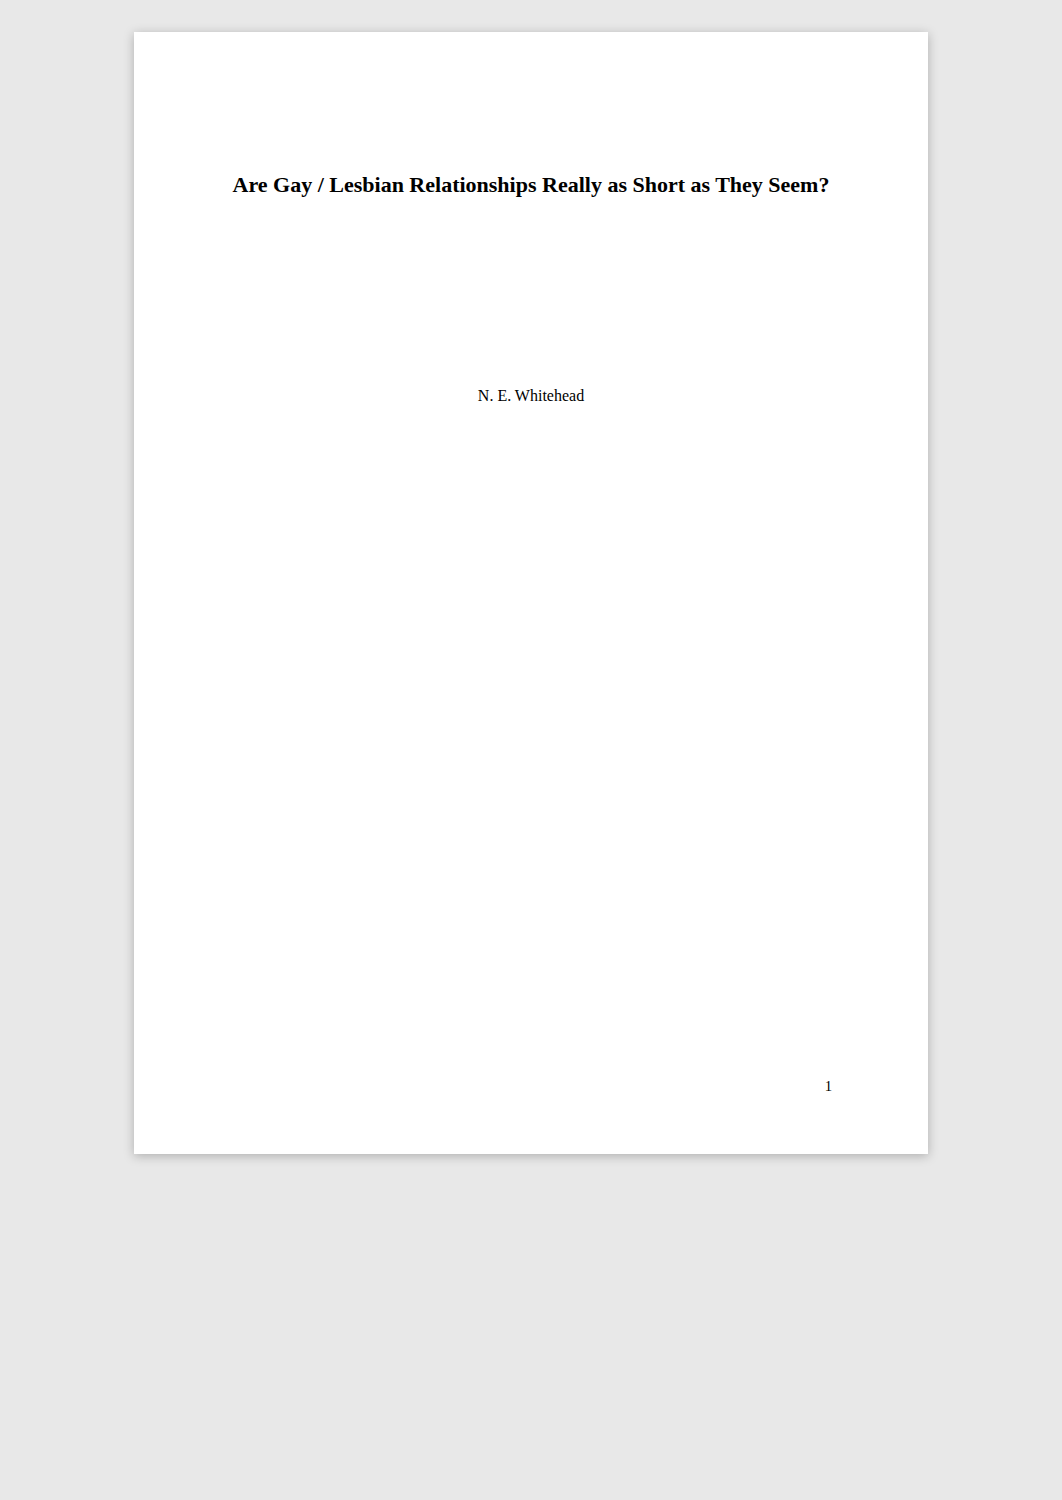Are Gay / Lesbian Relationships Really as Short as They Seem?
N. E. Whitehead
1